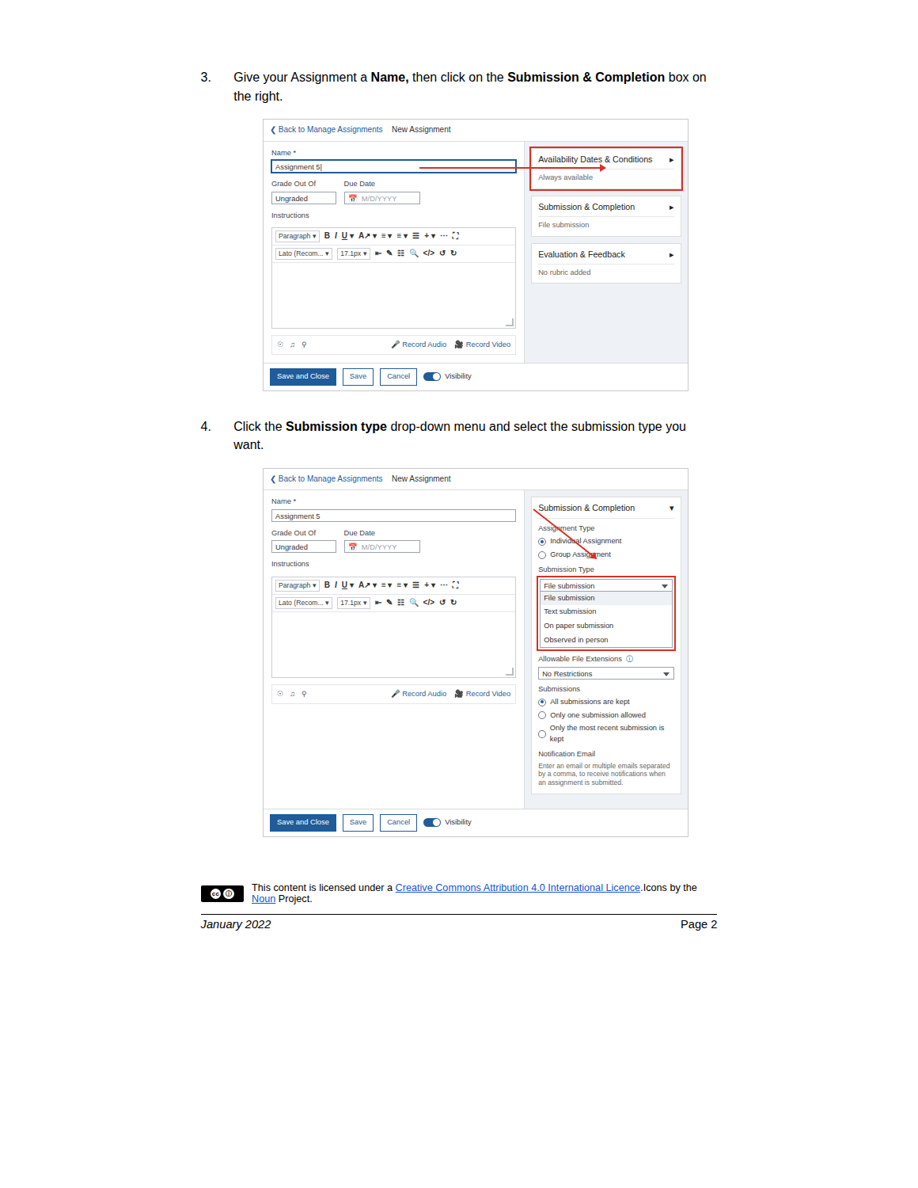3. Give your Assignment a Name, then click on the Submission & Completion box on the right.
❮ Back to Manage Assignments New Assignment
Name *
Assignment 5|
Grade Out Of
Ungraded
Due Date
📅 M/D/YYYY
Instructions
Paragraph ▾ B I U ▾ A↗ ▾ ≡ ▾ ≡ ▾ ☰ + ▾ ⋯ ⛶
Lato (Recom... ▾ 17.1px ▾ ⇤ ✎ ☷ 🔍 </> ↺ ↻
☉ ♫ ⚲
🎤 Record Audio 🎥 Record Video
Availability Dates & Conditions ▸
Always available
Submission & Completion ▸
File submission
Evaluation & Feedback ▸
No rubric added
Save and Close Save Cancel Visibility
4. Click the Submission type drop-down menu and select the submission type you want.
❮ Back to Manage Assignments New Assignment
Name *
Assignment 5
Grade Out Of
Ungraded
Due Date
📅 M/D/YYYY
Instructions
Paragraph ▾ B I U ▾ A↗ ▾ ≡ ▾ ≡ ▾ ☰ + ▾ ⋯ ⛶
Lato (Recom... ▾ 17.1px ▾ ⇤ ✎ ☷ 🔍 </> ↺ ↻
☉ ♫ ⚲
🎤 Record Audio 🎥 Record Video
Submission & Completion ▾
Assignment Type
Individual Assignment
Group Assignment
Submission Type
File submission
File submission
Text submission
On paper submission
Observed in person
Allowable File Extensions ⓘ
No Restrictions
Submissions
All submissions are kept
Only one submission allowed
Only the most recent submission is kept
Notification Email
Enter an email or multiple emails separated by a comma, to receive notifications when an assignment is submitted.
Save and Close Save Cancel Visibility
cc ⓘ This content is licensed under a Creative Commons Attribution 4.0 International Licence.Icons by the Noun Project.
January 2022 Page 2